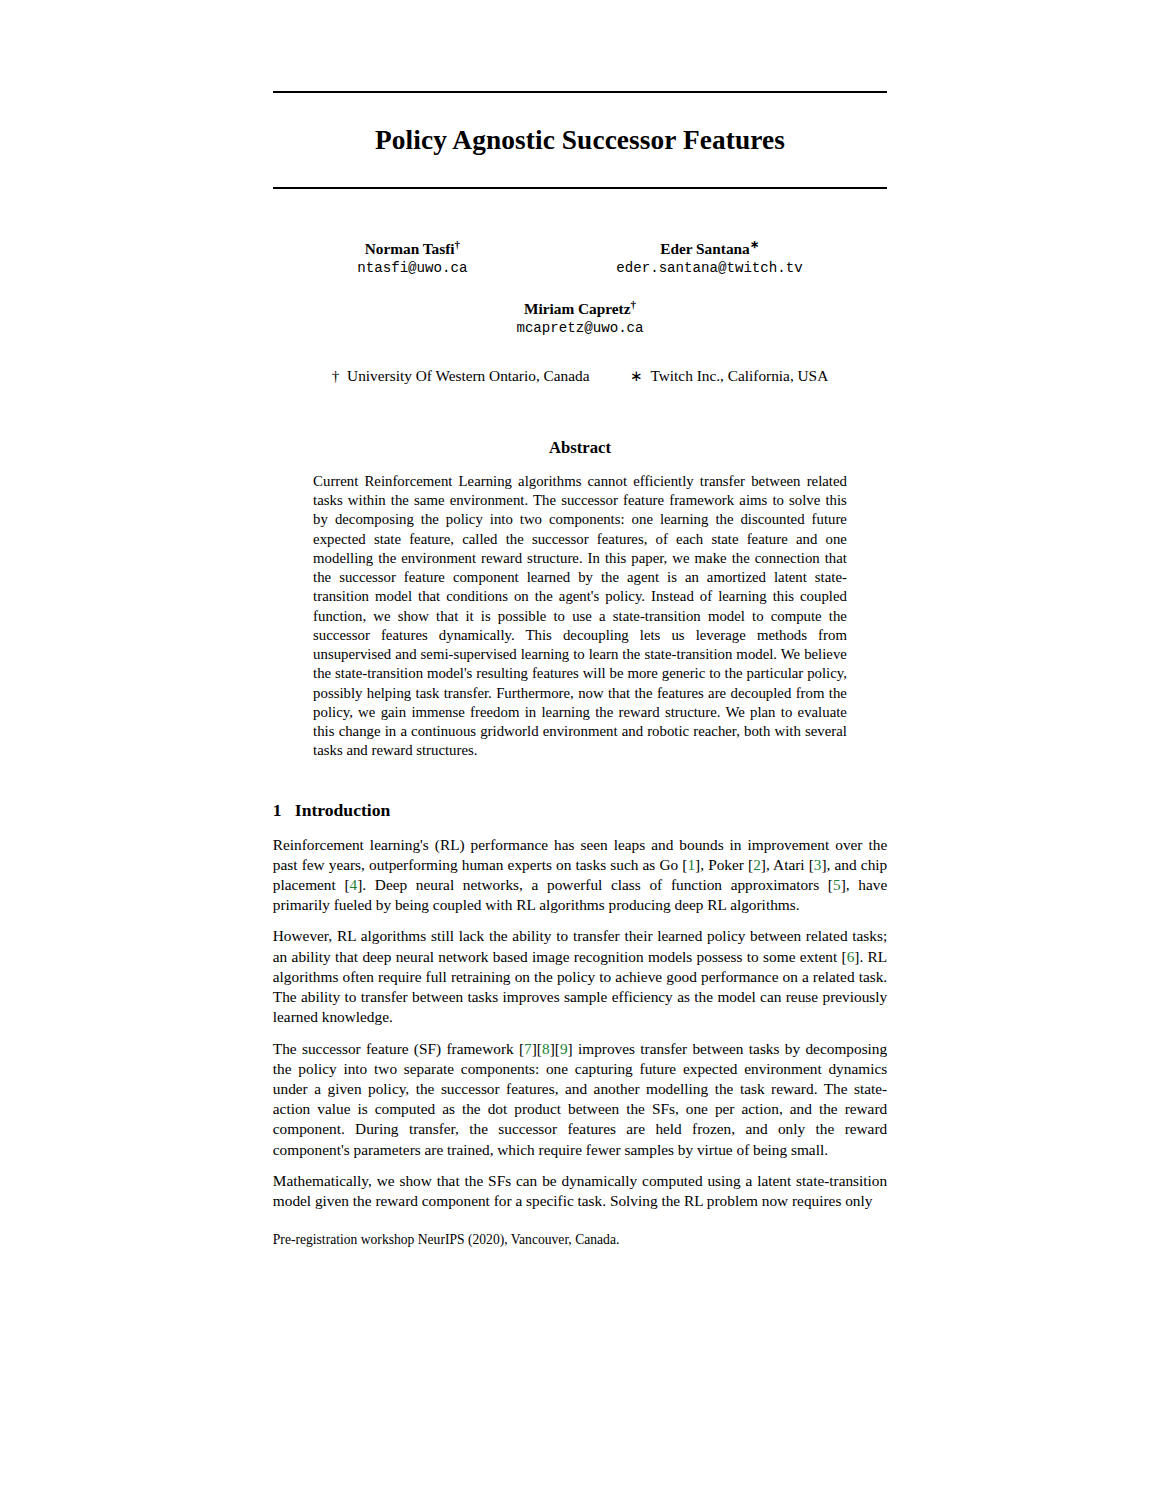Policy Agnostic Successor Features
Norman Tasfi†
ntasfi@uwo.ca
Eder Santana∗
eder.santana@twitch.tv
Miriam Capretz†
mcapretz@uwo.ca
† University Of Western Ontario, Canada ∗ Twitch Inc., California, USA
Abstract
Current Reinforcement Learning algorithms cannot efficiently transfer between related tasks within the same environment. The successor feature framework aims to solve this by decomposing the policy into two components: one learning the discounted future expected state feature, called the successor features, of each state feature and one modelling the environment reward structure. In this paper, we make the connection that the successor feature component learned by the agent is an amortized latent state-transition model that conditions on the agent's policy. Instead of learning this coupled function, we show that it is possible to use a state-transition model to compute the successor features dynamically. This decoupling lets us leverage methods from unsupervised and semi-supervised learning to learn the state-transition model. We believe the state-transition model's resulting features will be more generic to the particular policy, possibly helping task transfer. Furthermore, now that the features are decoupled from the policy, we gain immense freedom in learning the reward structure. We plan to evaluate this change in a continuous gridworld environment and robotic reacher, both with several tasks and reward structures.
1 Introduction
Reinforcement learning's (RL) performance has seen leaps and bounds in improvement over the past few years, outperforming human experts on tasks such as Go [1], Poker [2], Atari [3], and chip placement [4]. Deep neural networks, a powerful class of function approximators [5], have primarily fueled by being coupled with RL algorithms producing deep RL algorithms.
However, RL algorithms still lack the ability to transfer their learned policy between related tasks; an ability that deep neural network based image recognition models possess to some extent [6]. RL algorithms often require full retraining on the policy to achieve good performance on a related task. The ability to transfer between tasks improves sample efficiency as the model can reuse previously learned knowledge.
The successor feature (SF) framework [7][8][9] improves transfer between tasks by decomposing the policy into two separate components: one capturing future expected environment dynamics under a given policy, the successor features, and another modelling the task reward. The state-action value is computed as the dot product between the SFs, one per action, and the reward component. During transfer, the successor features are held frozen, and only the reward component's parameters are trained, which require fewer samples by virtue of being small.
Mathematically, we show that the SFs can be dynamically computed using a latent state-transition model given the reward component for a specific task. Solving the RL problem now requires only
Pre-registration workshop NeurIPS (2020), Vancouver, Canada.